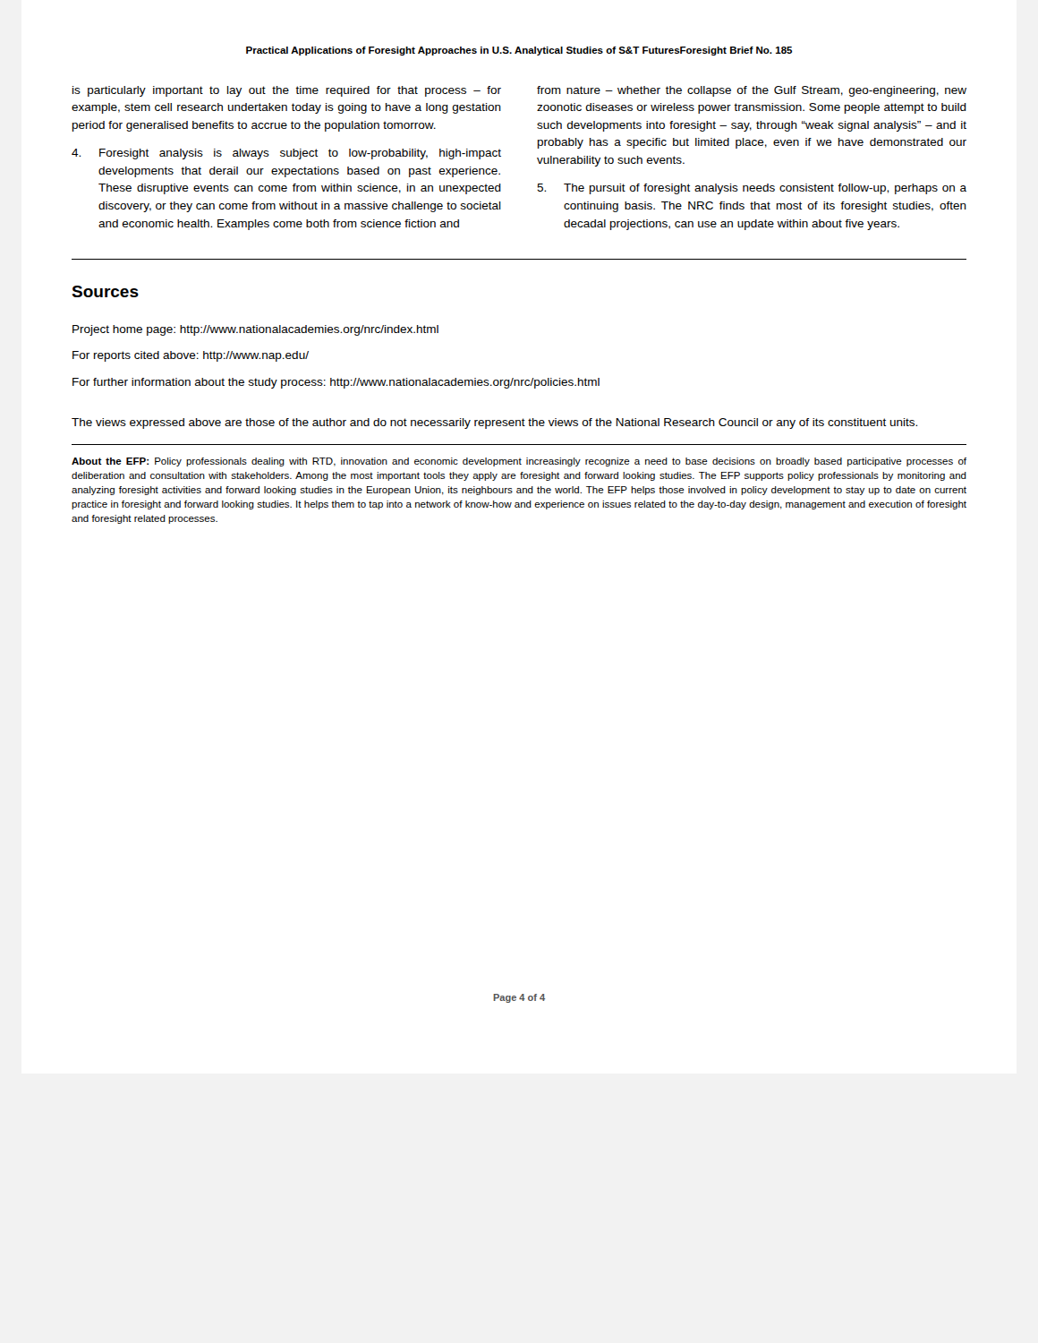Practical Applications of Foresight Approaches in U.S. Analytical Studies of S&T FuturesForesight Brief No. 185
is particularly important to lay out the time required for that process – for example, stem cell research undertaken today is going to have a long gestation period for generalised benefits to accrue to the population tomorrow.
4. Foresight analysis is always subject to low-probability, high-impact developments that derail our expectations based on past experience. These disruptive events can come from within science, in an unexpected discovery, or they can come from without in a massive challenge to societal and economic health. Examples come both from science fiction and
from nature – whether the collapse of the Gulf Stream, geo-engineering, new zoonotic diseases or wireless power transmission. Some people attempt to build such developments into foresight – say, through “weak signal analysis” – and it probably has a specific but limited place, even if we have demonstrated our vulnerability to such events.
5. The pursuit of foresight analysis needs consistent follow-up, perhaps on a continuing basis. The NRC finds that most of its foresight studies, often decadal projections, can use an update within about five years.
Sources
Project home page: http://www.nationalacademies.org/nrc/index.html
For reports cited above: http://www.nap.edu/
For further information about the study process: http://www.nationalacademies.org/nrc/policies.html
The views expressed above are those of the author and do not necessarily represent the views of the National Research Council or any of its constituent units.
About the EFP: Policy professionals dealing with RTD, innovation and economic development increasingly recognize a need to base decisions on broadly based participative processes of deliberation and consultation with stakeholders. Among the most important tools they apply are foresight and forward looking studies. The EFP supports policy professionals by monitoring and analyzing foresight activities and forward looking studies in the European Union, its neighbours and the world. The EFP helps those involved in policy development to stay up to date on current practice in foresight and forward looking studies. It helps them to tap into a network of know-how and experience on issues related to the day-to-day design, management and execution of foresight and foresight related processes.
Page 4 of 4